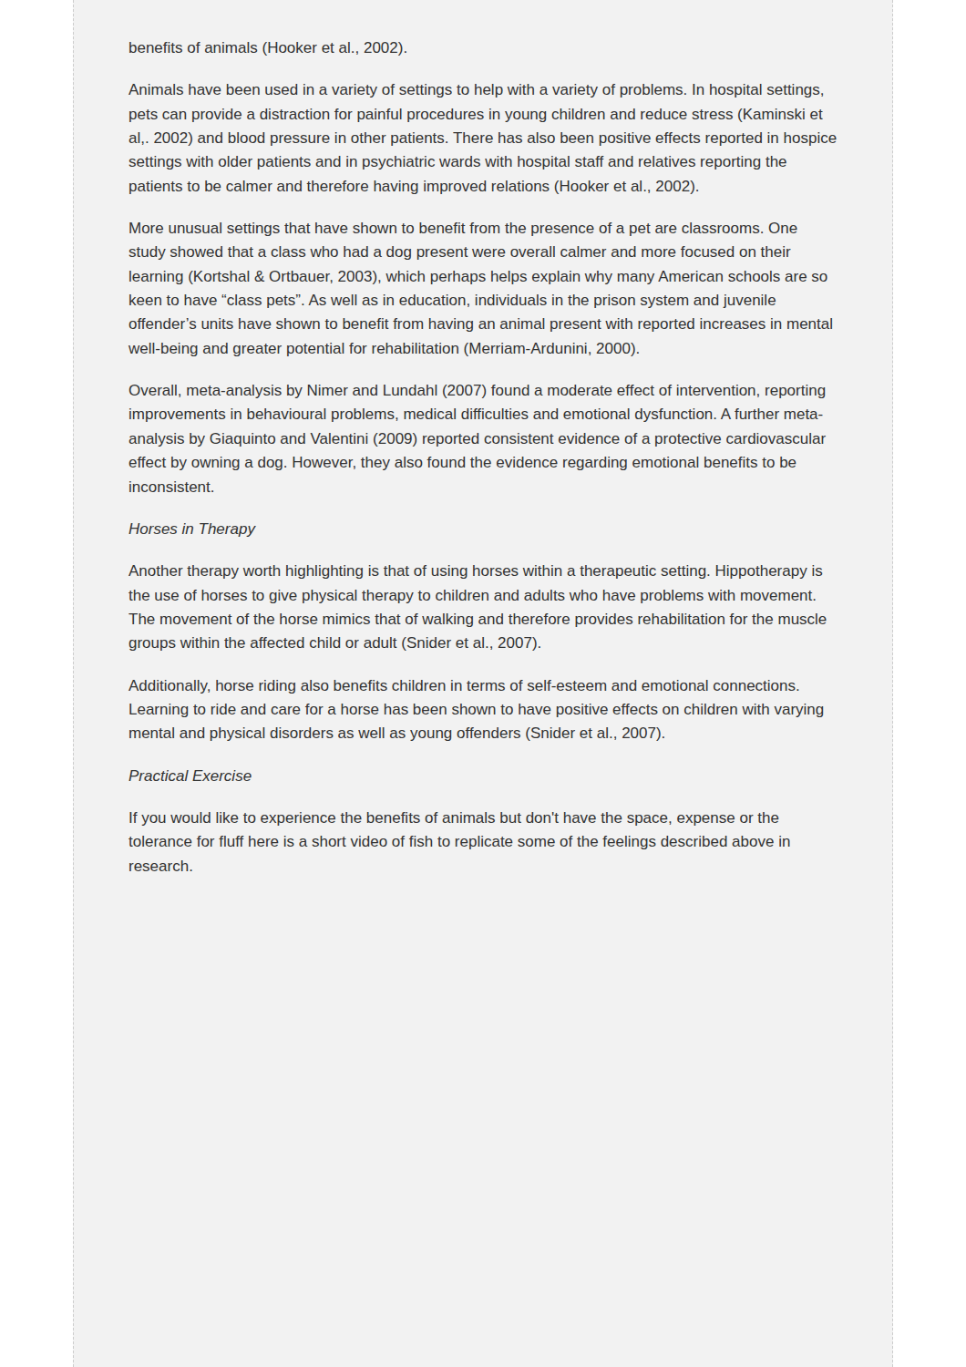benefits of animals (Hooker et al., 2002).
Animals have been used in a variety of settings to help with a variety of problems. In hospital settings, pets can provide a distraction for painful procedures in young children and reduce stress (Kaminski et al,. 2002) and blood pressure in other patients. There has also been positive effects reported in hospice settings with older patients and in psychiatric wards with hospital staff and relatives reporting the patients to be calmer and therefore having improved relations (Hooker et al., 2002).
More unusual settings that have shown to benefit from the presence of a pet are classrooms. One study showed that a class who had a dog present were overall calmer and more focused on their learning (Kortshal & Ortbauer, 2003), which perhaps helps explain why many American schools are so keen to have “class pets”. As well as in education, individuals in the prison system and juvenile offender’s units have shown to benefit from having an animal present with reported increases in mental well-being and greater potential for rehabilitation (Merriam-Ardunini, 2000).
Overall, meta-analysis by Nimer and Lundahl (2007) found a moderate effect of intervention, reporting improvements in behavioural problems, medical difficulties and emotional dysfunction. A further meta-analysis by Giaquinto and Valentini (2009) reported consistent evidence of a protective cardiovascular effect by owning a dog. However, they also found the evidence regarding emotional benefits to be inconsistent.
Horses in Therapy
Another therapy worth highlighting is that of using horses within a therapeutic setting. Hippotherapy is the use of horses to give physical therapy to children and adults who have problems with movement. The movement of the horse mimics that of walking and therefore provides rehabilitation for the muscle groups within the affected child or adult (Snider et al., 2007).
Additionally, horse riding also benefits children in terms of self-esteem and emotional connections. Learning to ride and care for a horse has been shown to have positive effects on children with varying mental and physical disorders as well as young offenders (Snider et al., 2007).
Practical Exercise
If you would like to experience the benefits of animals but don't have the space, expense or the tolerance for fluff here is a short video of fish to replicate some of the feelings described above in research.